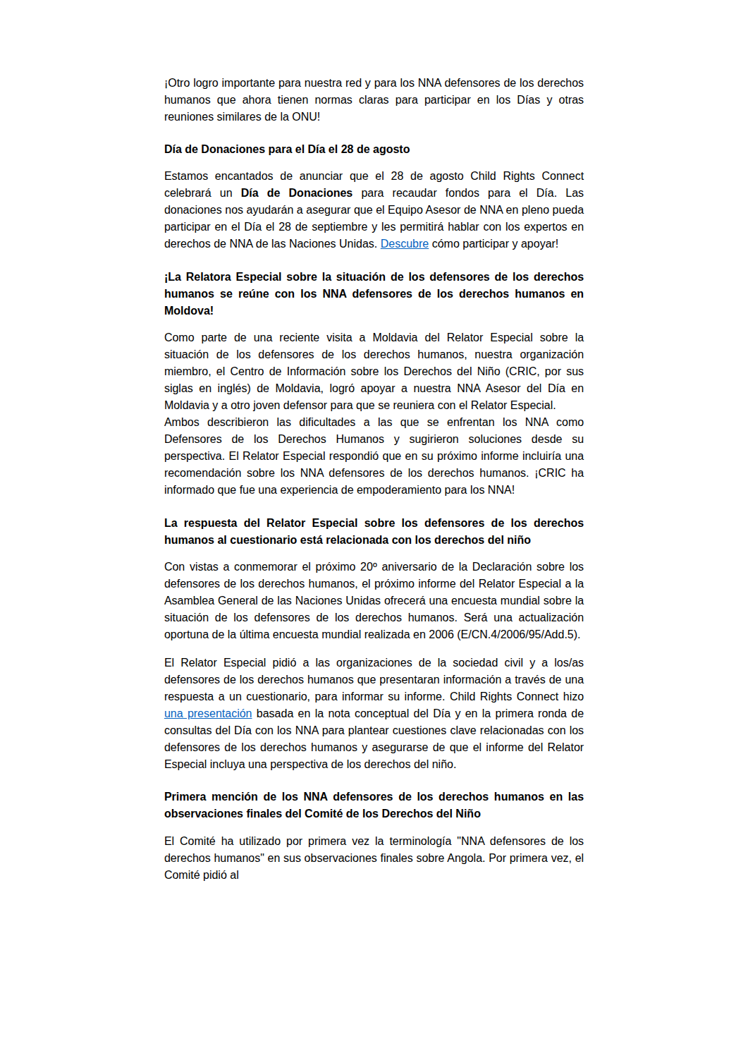¡Otro logro importante para nuestra red y para los NNA defensores de los derechos humanos que ahora tienen normas claras para participar en los Días y otras reuniones similares de la ONU!
Día de Donaciones para el Día el 28 de agosto
Estamos encantados de anunciar que el 28 de agosto Child Rights Connect celebrará un Día de Donaciones para recaudar fondos para el Día. Las donaciones nos ayudarán a asegurar que el Equipo Asesor de NNA en pleno pueda participar en el Día el 28 de septiembre y les permitirá hablar con los expertos en derechos de NNA de las Naciones Unidas. Descubre cómo participar y apoyar!
¡La Relatora Especial sobre la situación de los defensores de los derechos humanos se reúne con los NNA defensores de los derechos humanos en Moldova!
Como parte de una reciente visita a Moldavia del Relator Especial sobre la situación de los defensores de los derechos humanos, nuestra organización miembro, el Centro de Información sobre los Derechos del Niño (CRIC, por sus siglas en inglés) de Moldavia, logró apoyar a nuestra NNA Asesor del Día en Moldavia y a otro joven defensor para que se reuniera con el Relator Especial.
Ambos describieron las dificultades a las que se enfrentan los NNA como Defensores de los Derechos Humanos y sugirieron soluciones desde su perspectiva. El Relator Especial respondió que en su próximo informe incluiría una recomendación sobre los NNA defensores de los derechos humanos. ¡CRIC ha informado que fue una experiencia de empoderamiento para los NNA!
La respuesta del Relator Especial sobre los defensores de los derechos humanos al cuestionario está relacionada con los derechos del niño
Con vistas a conmemorar el próximo 20º aniversario de la Declaración sobre los defensores de los derechos humanos, el próximo informe del Relator Especial a la Asamblea General de las Naciones Unidas ofrecerá una encuesta mundial sobre la situación de los defensores de los derechos humanos. Será una actualización oportuna de la última encuesta mundial realizada en 2006 (E/CN.4/2006/95/Add.5).
El Relator Especial pidió a las organizaciones de la sociedad civil y a los/as defensores de los derechos humanos que presentaran información a través de una respuesta a un cuestionario, para informar su informe. Child Rights Connect hizo una presentación basada en la nota conceptual del Día y en la primera ronda de consultas del Día con los NNA para plantear cuestiones clave relacionadas con los defensores de los derechos humanos y asegurarse de que el informe del Relator Especial incluya una perspectiva de los derechos del niño.
Primera mención de los NNA defensores de los derechos humanos en las observaciones finales del Comité de los Derechos del Niño
El Comité ha utilizado por primera vez la terminología "NNA defensores de los derechos humanos" en sus observaciones finales sobre Angola. Por primera vez, el Comité pidió al